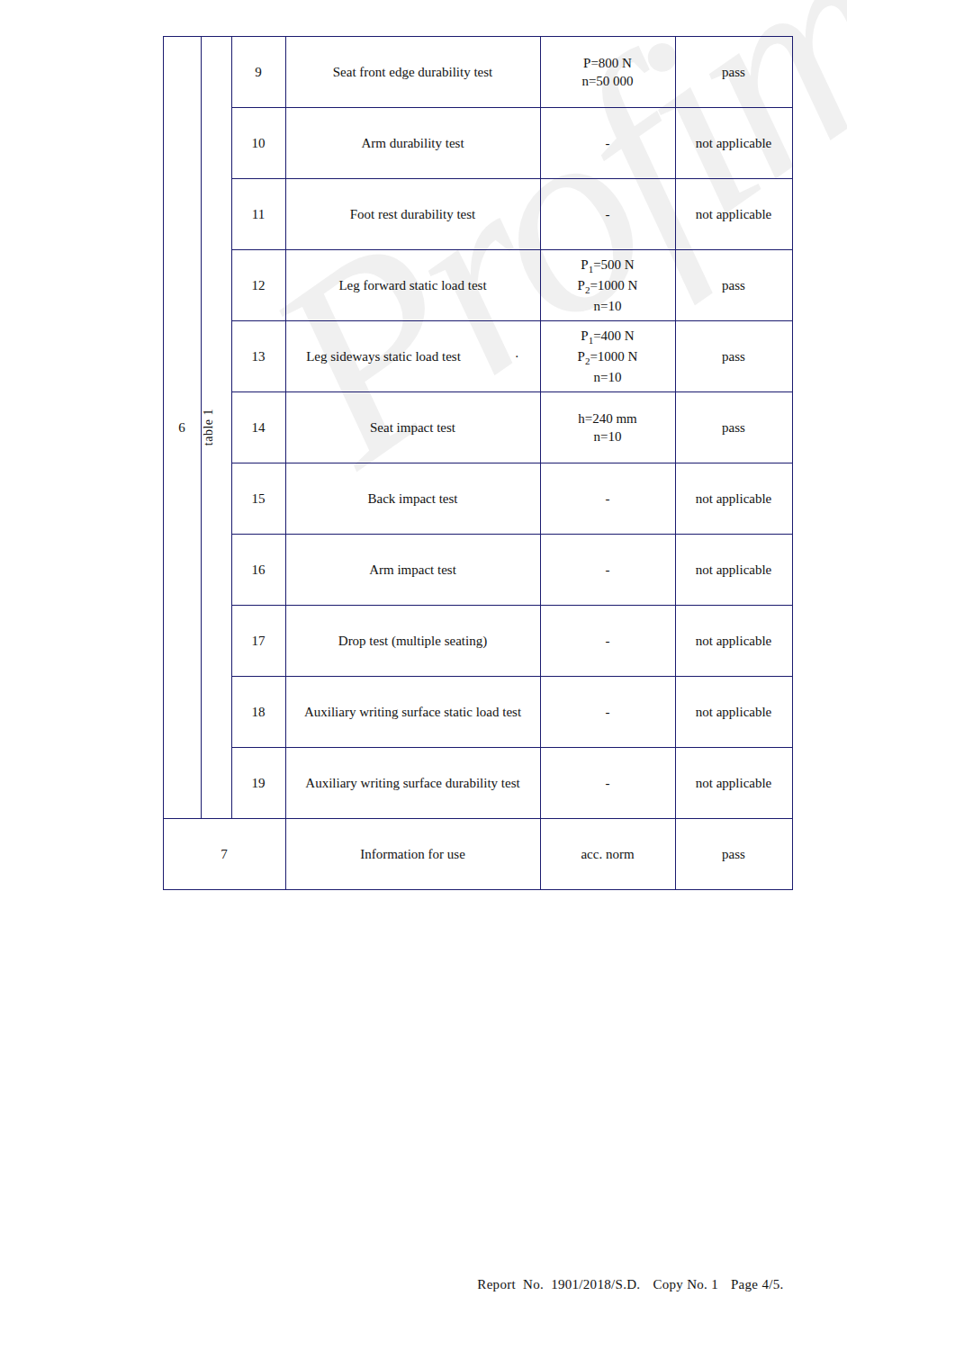Profim
| 6 | table 1 | 9 | Seat front edge durability test | P=800 N n=50 000 | pass |
| 10 | Arm durability test | - | not applicable |
| 11 | Foot rest durability test | - | not applicable |
| 12 | Leg forward static load test | P 1 =500 N P 2 =1000 N n=10 | pass |
| 13 | Leg sideways static load test · | P 1 =400 N P 2 =1000 N n=10 | pass |
| 14 | Seat impact test | h=240 mm n=10 | pass |
| 15 | Back impact test | - | not applicable |
| 16 | Arm impact test | - | not applicable |
| 17 | Drop test (multiple seating) | - | not applicable |
| 18 | Auxiliary writing surface static load test | - | not applicable |
| 19 | Auxiliary writing surface durability test | - | not applicable |
| 7 | Information for use | acc. norm | pass |
Report No. 1901/2018/S.D.Copy No. 1 Page 4/5.